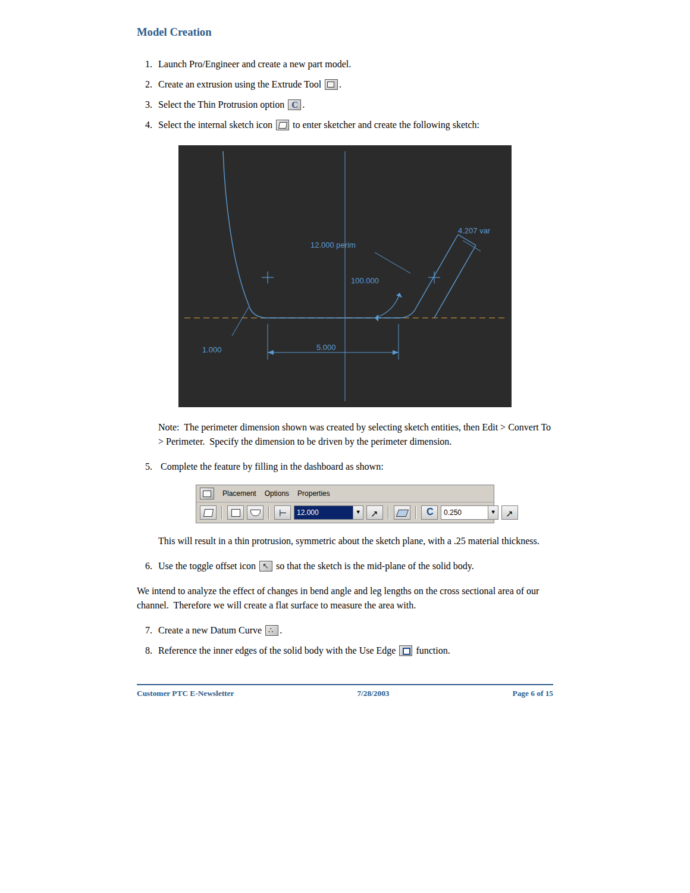Model Creation
Launch Pro/Engineer and create a new part model.
Create an extrusion using the Extrude Tool .
Select the Thin Protrusion option .
Select the internal sketch icon to enter sketcher and create the following sketch:
100.000 12.000 perim 4.207 var 1.000 5.000
Note: The perimeter dimension shown was created by selecting sketch entities, then Edit > Convert To > Perimeter. Specify the dimension to be driven by the perimeter dimension.
Complete the feature by filling in the dashboard as shown:
Placement Options Properties
▼
▼
This will result in a thin protrusion, symmetric about the sketch plane, with a .25 material thickness.
Use the toggle offset icon so that the sketch is the mid-plane of the solid body.
We intend to analyze the effect of changes in bend angle and leg lengths on the cross sectional area of our channel. Therefore we will create a flat surface to measure the area with.
Create a new Datum Curve .
Reference the inner edges of the solid body with the Use Edge function.
Customer PTC E-Newsletter
7/28/2003
Page 6 of 15